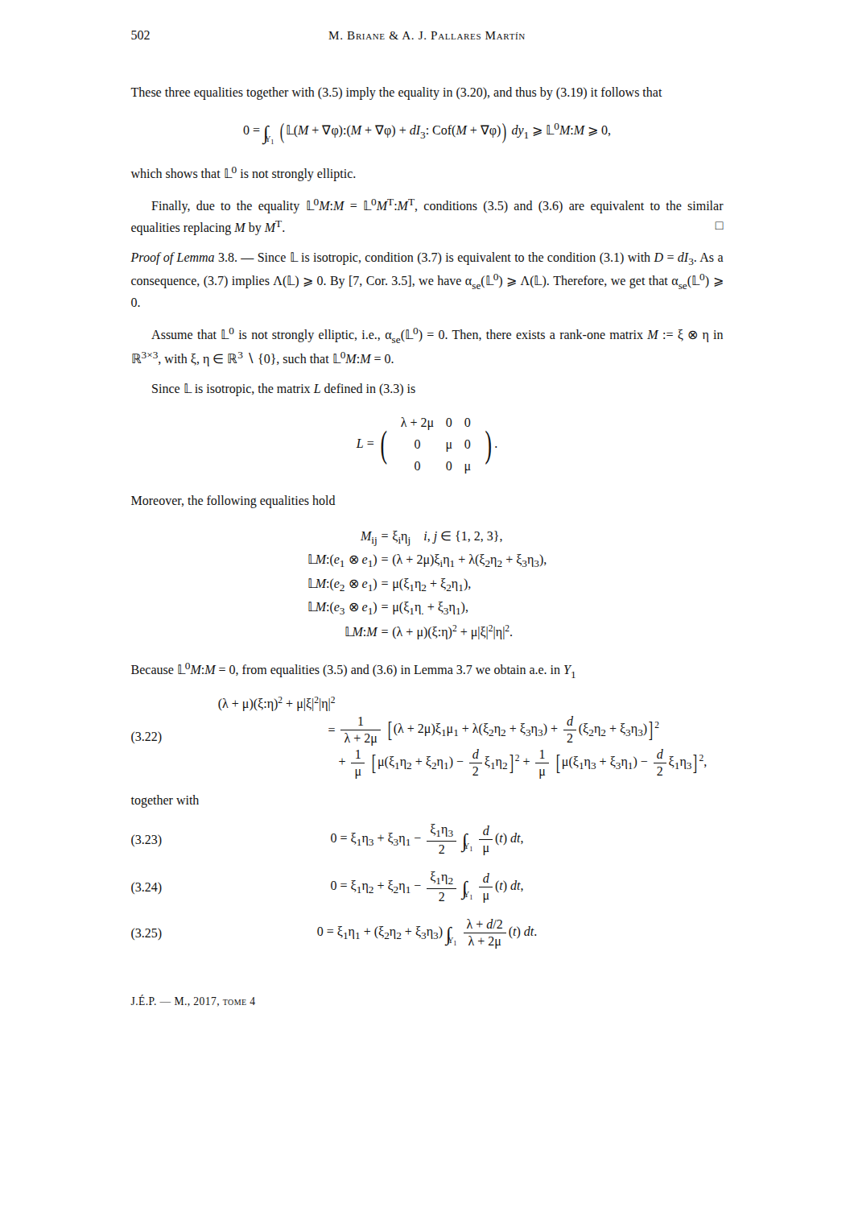502 M. Briane & A. J. Pallares Martín 502
These three equalities together with (3.5) imply the equality in (3.20), and thus by (3.19) it follows that
0 = ∫Y1 (𝕃(M + ∇φ):(M + ∇φ) + dI3: Cof(M + ∇φ)) dy1 ⩾ 𝕃0M:M ⩾ 0,
which shows that 𝕃0 is not strongly elliptic.
Finally, due to the equality 𝕃0M:M = 𝕃0MT:MT, conditions (3.5) and (3.6) are equivalent to the similar equalities replacing M by MT. □
Proof of Lemma 3.8. — Since 𝕃 is isotropic, condition (3.7) is equivalent to the condition (3.1) with D = dI3. As a consequence, (3.7) implies Λ(𝕃) ⩾ 0. By [7, Cor. 3.5], we have αse(𝕃0) ⩾ Λ(𝕃). Therefore, we get that αse(𝕃0) ⩾ 0.
Assume that 𝕃0 is not strongly elliptic, i.e., αse(𝕃0) = 0. Then, there exists a rank-one matrix M := ξ ⊗ η in ℝ3×3, with ξ, η ∈ ℝ3 ∖ {0}, such that 𝕃0M:M = 0.
Since 𝕃 is isotropic, the matrix L defined in (3.3) is
L = (
| λ + 2μ | 0 | 0 |
| 0 | μ | 0 |
| 0 | 0 | μ |
).
Moreover, the following equalities hold
Mij = ξiηj i, j ∈ {1, 2, 3},
𝕃M:(e1 ⊗ e1) = (λ + 2μ)ξiη1 + λ(ξ2η2 + ξ3η3),
𝕃M:(e2 ⊗ e1) = μ(ξ1η2 + ξ2η1),
𝕃M:(e3 ⊗ e1) = μ(ξ1η. + ξ3η1),
𝕃M:M = (λ + μ)(ξ:η)2 + μ|ξ|2|η|2.
Because 𝕃0M:M = 0, from equalities (3.5) and (3.6) in Lemma 3.7 we obtain a.e. in Y1
(3.22)
(λ + μ)(ξ:η)2 + μ|ξ|2|η|2
= 1 λ + 2μ [(λ + 2μ)ξ1μ1 + λ(ξ2η2 + ξ3η3) + d 2(ξ2η2 + ξ3η3)]2
+ 1 μ [μ(ξ1η2 + ξ2η1) − d 2ξ1η2]2 + 1 μ [μ(ξ1η3 + ξ3η1) − d 2ξ1η3]2,
together with
(3.23) 0 = ξ1η3 + ξ3η1 − ξ1η32 ∫Y1 dμ(t) dt,
(3.24) 0 = ξ1η2 + ξ2η1 − ξ1η22 ∫Y1 dμ(t) dt,
(3.25) 0 = ξ1η1 + (ξ2η2 + ξ3η3) ∫Y1 λ + d/2 λ + 2μ(t) dt.
J.É.P. — M., 2017, tome 4